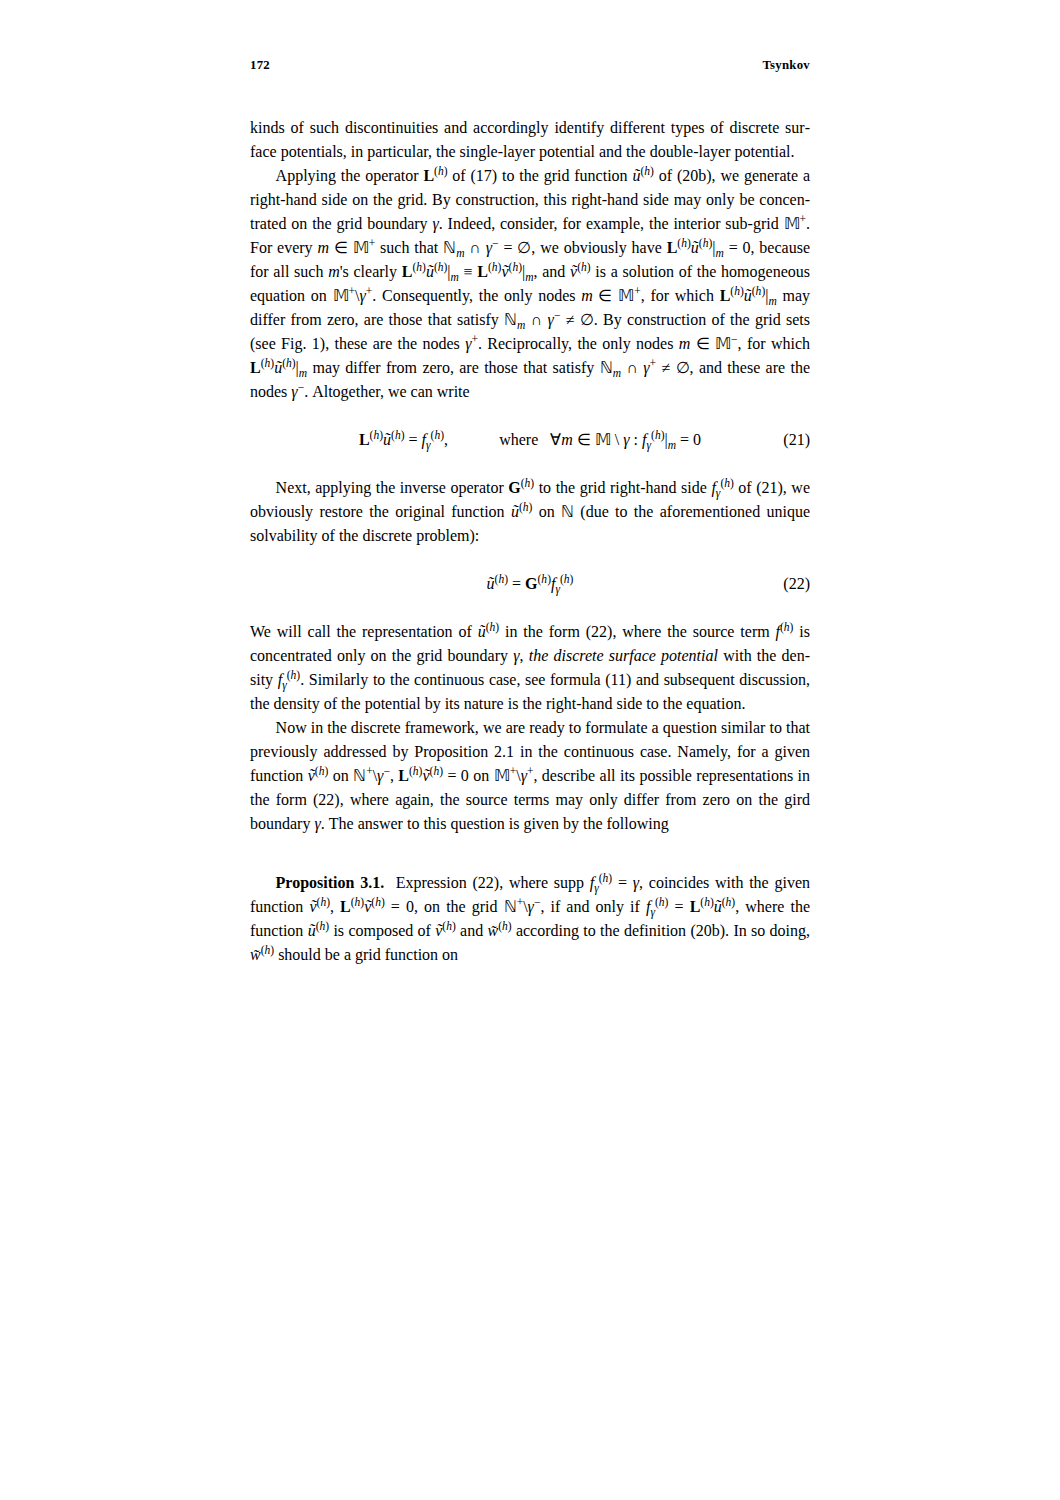172 Tsynkov
kinds of such discontinuities and accordingly identify different types of discrete surface potentials, in particular, the single-layer potential and the double-layer potential.
Applying the operator L(h) of (17) to the grid function ũ(h) of (20b), we generate a right-hand side on the grid. By construction, this right-hand side may only be concentrated on the grid boundary γ. Indeed, consider, for example, the interior sub-grid 𝕄+. For every m ∈ 𝕄+ such that ℕm ∩ γ− = ∅, we obviously have L(h)ũ(h)|m = 0, because for all such m's clearly L(h)ũ(h)|m ≡ L(h)ṽ(h)|m, and ṽ(h) is a solution of the homogeneous equation on 𝕄+\γ+. Consequently, the only nodes m ∈ 𝕄+, for which L(h)ũ(h)|m may differ from zero, are those that satisfy ℕm ∩ γ− ≠ ∅. By construction of the grid sets (see Fig. 1), these are the nodes γ+. Reciprocally, the only nodes m ∈ 𝕄−, for which L(h)ũ(h)|m may differ from zero, are those that satisfy ℕm ∩ γ+ ≠ ∅, and these are the nodes γ−. Altogether, we can write
L(h)ũ(h) = fγ(h), where ∀m ∈ 𝕄 \ γ : fγ(h)|m = 0 (21)
Next, applying the inverse operator G(h) to the grid right-hand side fγ(h) of (21), we obviously restore the original function ũ(h) on ℕ (due to the aforementioned unique solvability of the discrete problem):
ũ(h) = G(h)fγ(h) (22)
We will call the representation of ũ(h) in the form (22), where the source term f(h) is concentrated only on the grid boundary γ, the discrete surface potential with the density fγ(h). Similarly to the continuous case, see formula (11) and subsequent discussion, the density of the potential by its nature is the right-hand side to the equation.
Now in the discrete framework, we are ready to formulate a question similar to that previously addressed by Proposition 2.1 in the continuous case. Namely, for a given function ṽ(h) on ℕ+\γ−, L(h)ṽ(h) = 0 on 𝕄+\γ+, describe all its possible representations in the form (22), where again, the source terms may only differ from zero on the gird boundary γ. The answer to this question is given by the following
Proposition 3.1. Expression (22), where supp fγ(h) = γ, coincides with the given function ṽ(h), L(h)ṽ(h) = 0, on the grid ℕ+\γ−, if and only if fγ(h) = L(h)ũ(h), where the function ũ(h) is composed of ṽ(h) and w̃(h) according to the definition (20b). In so doing, w̃(h) should be a grid function on